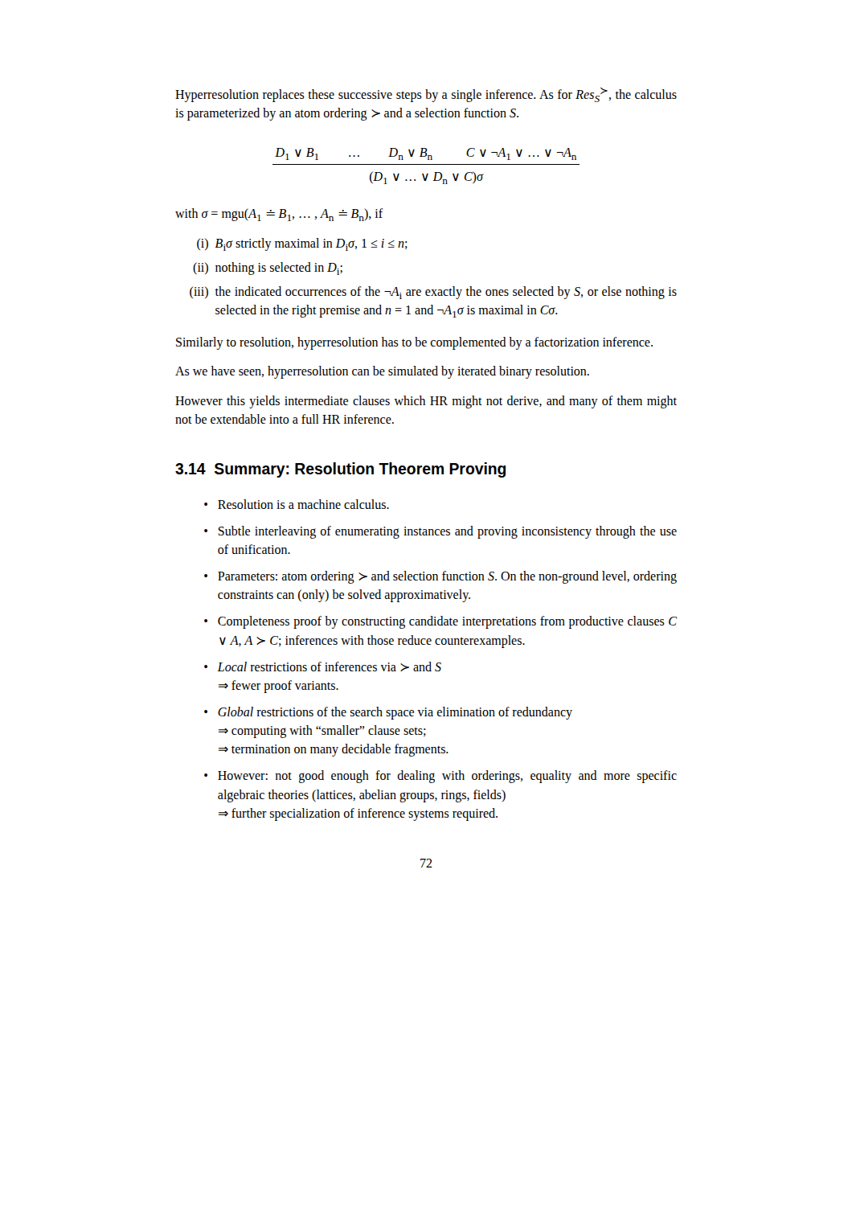Hyperresolution replaces these successive steps by a single inference. As for ResS≻, the calculus is parameterized by an atom ordering ≻ and a selection function S.
D1 ∨ B1 … Dn ∨ Bn C ∨ ¬A1 ∨ … ∨ ¬An
(D1 ∨ … ∨ Dn ∨ C)σ
with σ = mgu(A1 ≐ B1, … , An ≐ Bn), if
Biσ strictly maximal in Diσ, 1 ≤ i ≤ n;
nothing is selected in Di;
the indicated occurrences of the ¬Ai are exactly the ones selected by S, or else nothing is selected in the right premise and n = 1 and ¬A1σ is maximal in Cσ.
Similarly to resolution, hyperresolution has to be complemented by a factorization inference.
As we have seen, hyperresolution can be simulated by iterated binary resolution.
However this yields intermediate clauses which HR might not derive, and many of them might not be extendable into a full HR inference.
3.14 Summary: Resolution Theorem Proving
Resolution is a machine calculus.
Subtle interleaving of enumerating instances and proving inconsistency through the use of unification.
Parameters: atom ordering ≻ and selection function S. On the non-ground level, ordering constraints can (only) be solved approximatively.
Completeness proof by constructing candidate interpretations from productive clauses C ∨ A, A ≻ C; inferences with those reduce counterexamples.
Local restrictions of inferences via ≻ and S
⇒ fewer proof variants.
Global restrictions of the search space via elimination of redundancy
⇒ computing with “smaller” clause sets;
⇒ termination on many decidable fragments.
However: not good enough for dealing with orderings, equality and more specific algebraic theories (lattices, abelian groups, rings, fields)
⇒ further specialization of inference systems required.
72